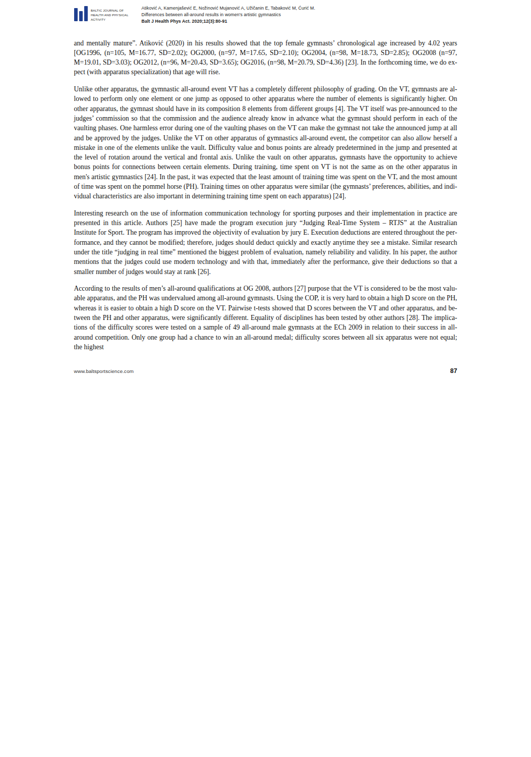BALTIC JOURNAL OF HEALTH AND PHYSICAL ACTIVITY
Atiković A, Kamenjašević E, Nožinović Mujanović A, Užičanin E, Tabaković M, Ćurić M.
Differences between all-around results in women's artistic gymnastics
Balt J Health Phys Act. 2020;12(3):80-91
and mentally mature”. Atiković (2020) in his results showed that the top female gymnasts’ chronological age increased by 4.02 years [OG1996, (n=105, M=16.77, SD=2.02); OG2000, (n=97, M=17.65, SD=2.10); OG2004, (n=98, M=18.73, SD=2.85); OG2008 (n=97, M=19.01, SD=3.03); OG2012, (n=96, M=20.43, SD=3.65); OG2016, (n=98, M=20.79, SD=4.36) [23]. In the forthcoming time, we do expect (with apparatus specialization) that age will rise.
Unlike other apparatus, the gymnastic all-around event VT has a completely different philosophy of grading. On the VT, gymnasts are allowed to perform only one element or one jump as opposed to other apparatus where the number of elements is significantly higher. On other apparatus, the gymnast should have in its composition 8 elements from different groups [4]. The VT itself was pre-announced to the judges’ commission so that the commission and the audience already know in advance what the gymnast should perform in each of the vaulting phases. One harmless error during one of the vaulting phases on the VT can make the gymnast not take the announced jump at all and be approved by the judges. Unlike the VT on other apparatus of gymnastics all-around event, the competitor can also allow herself a mistake in one of the elements unlike the vault. Difficulty value and bonus points are already predetermined in the jump and presented at the level of rotation around the vertical and frontal axis. Unlike the vault on other apparatus, gymnasts have the opportunity to achieve bonus points for connections between certain elements. During training, time spent on VT is not the same as on the other apparatus in men's artistic gymnastics [24]. In the past, it was expected that the least amount of training time was spent on the VT, and the most amount of time was spent on the pommel horse (PH). Training times on other apparatus were similar (the gymnasts’ preferences, abilities, and individual characteristics are also important in determining training time spent on each apparatus) [24].
Interesting research on the use of information communication technology for sporting purposes and their implementation in practice are presented in this article. Authors [25] have made the program execution jury “Judging Real-Time System – RTJS” at the Australian Institute for Sport. The program has improved the objectivity of evaluation by jury E. Execution deductions are entered throughout the performance, and they cannot be modified; therefore, judges should deduct quickly and exactly anytime they see a mistake. Similar research under the title “judging in real time” mentioned the biggest problem of evaluation, namely reliability and validity. In his paper, the author mentions that the judges could use modern technology and with that, immediately after the performance, give their deductions so that a smaller number of judges would stay at rank [26].
According to the results of men’s all-around qualifications at OG 2008, authors [27] purpose that the VT is considered to be the most valuable apparatus, and the PH was undervalued among all-around gymnasts. Using the COP, it is very hard to obtain a high D score on the PH, whereas it is easier to obtain a high D score on the VT. Pairwise t-tests showed that D scores between the VT and other apparatus, and between the PH and other apparatus, were significantly different. Equality of disciplines has been tested by other authors [28]. The implications of the difficulty scores were tested on a sample of 49 all-around male gymnasts at the ECh 2009 in relation to their success in all-around competition. Only one group had a chance to win an all-around medal; difficulty scores between all six apparatus were not equal; the highest
www.baltsportscience.com
87